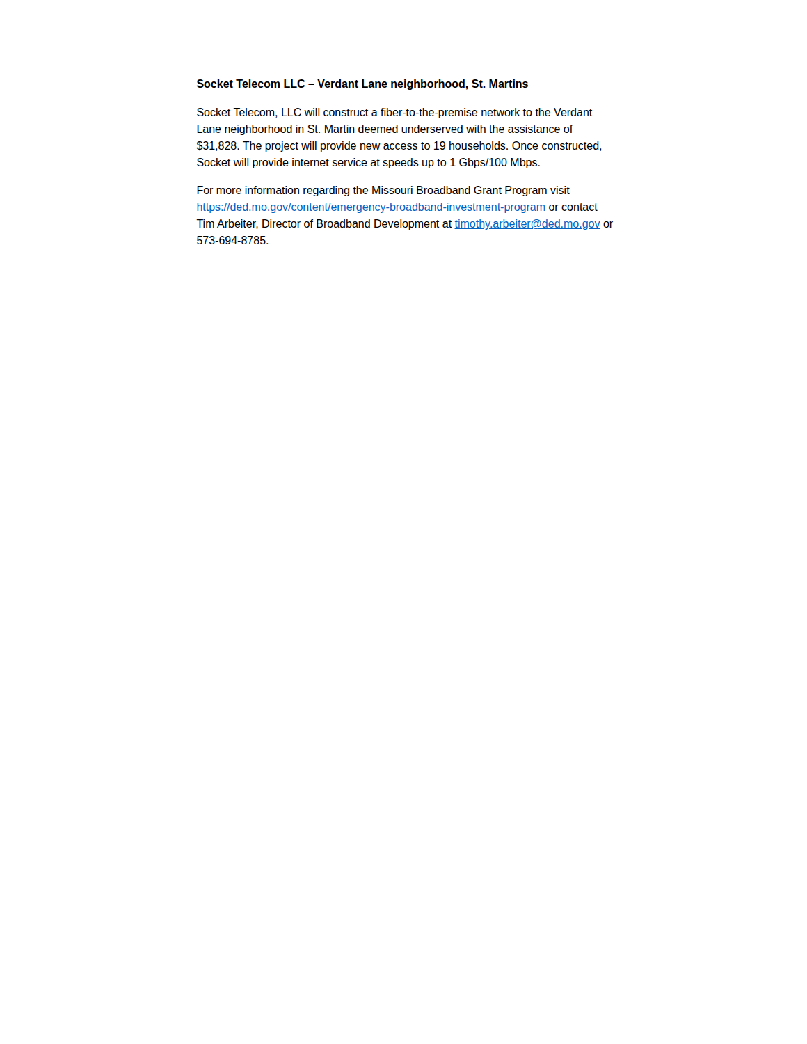Socket Telecom LLC – Verdant Lane neighborhood, St. Martins
Socket Telecom, LLC will construct a fiber-to-the-premise network to the Verdant Lane neighborhood in St. Martin deemed underserved with the assistance of $31,828. The project will provide new access to 19 households. Once constructed, Socket will provide internet service at speeds up to 1 Gbps/100 Mbps.
For more information regarding the Missouri Broadband Grant Program visit https://ded.mo.gov/content/emergency-broadband-investment-program or contact Tim Arbeiter, Director of Broadband Development at timothy.arbeiter@ded.mo.gov or 573-694-8785.